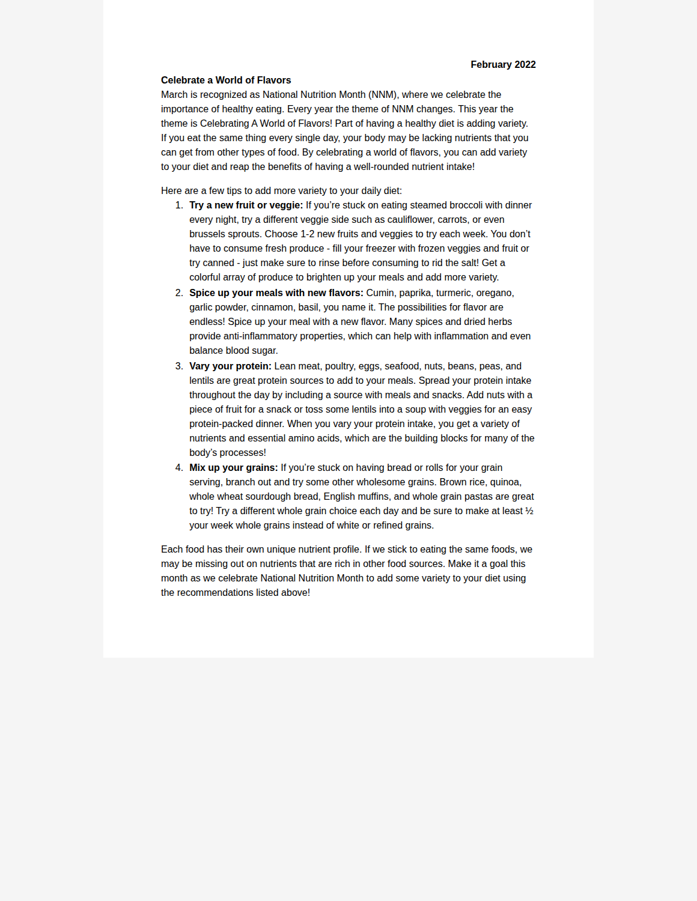February 2022
Celebrate a World of Flavors
March is recognized as National Nutrition Month (NNM), where we celebrate the importance of healthy eating. Every year the theme of NNM changes. This year the theme is Celebrating A World of Flavors! Part of having a healthy diet is adding variety. If you eat the same thing every single day, your body may be lacking nutrients that you can get from other types of food. By celebrating a world of flavors, you can add variety to your diet and reap the benefits of having a well-rounded nutrient intake!
Here are a few tips to add more variety to your daily diet:
Try a new fruit or veggie: If you’re stuck on eating steamed broccoli with dinner every night, try a different veggie side such as cauliflower, carrots, or even brussels sprouts. Choose 1-2 new fruits and veggies to try each week. You don’t have to consume fresh produce - fill your freezer with frozen veggies and fruit or try canned - just make sure to rinse before consuming to rid the salt! Get a colorful array of produce to brighten up your meals and add more variety.
Spice up your meals with new flavors: Cumin, paprika, turmeric, oregano, garlic powder, cinnamon, basil, you name it. The possibilities for flavor are endless! Spice up your meal with a new flavor. Many spices and dried herbs provide anti-inflammatory properties, which can help with inflammation and even balance blood sugar.
Vary your protein: Lean meat, poultry, eggs, seafood, nuts, beans, peas, and lentils are great protein sources to add to your meals. Spread your protein intake throughout the day by including a source with meals and snacks. Add nuts with a piece of fruit for a snack or toss some lentils into a soup with veggies for an easy protein-packed dinner. When you vary your protein intake, you get a variety of nutrients and essential amino acids, which are the building blocks for many of the body’s processes!
Mix up your grains: If you’re stuck on having bread or rolls for your grain serving, branch out and try some other wholesome grains. Brown rice, quinoa, whole wheat sourdough bread, English muffins, and whole grain pastas are great to try! Try a different whole grain choice each day and be sure to make at least ½ your week whole grains instead of white or refined grains.
Each food has their own unique nutrient profile. If we stick to eating the same foods, we may be missing out on nutrients that are rich in other food sources. Make it a goal this month as we celebrate National Nutrition Month to add some variety to your diet using the recommendations listed above!